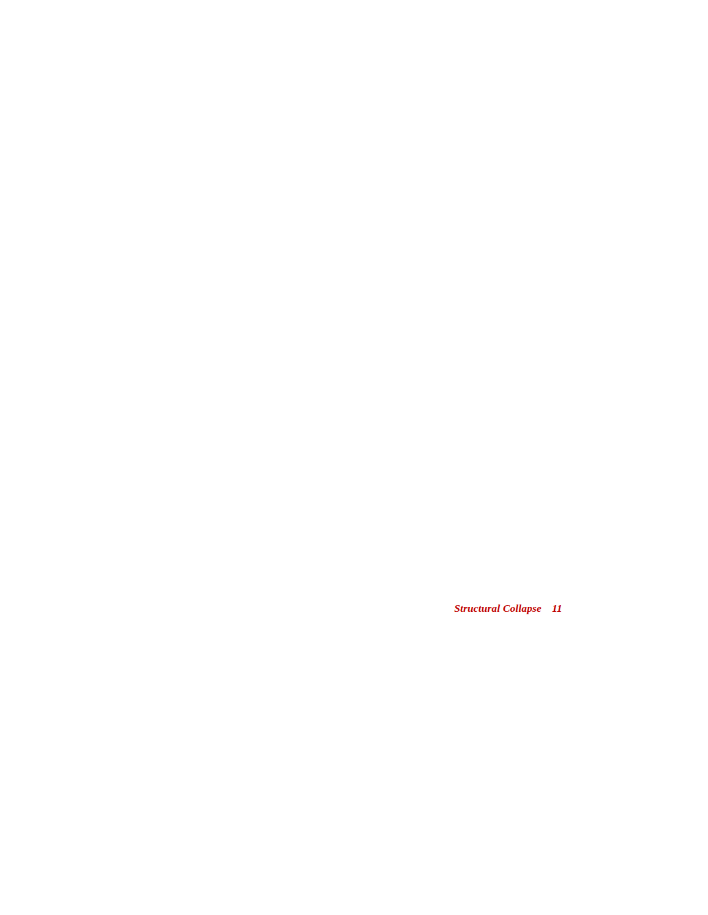Structural Collapse 11